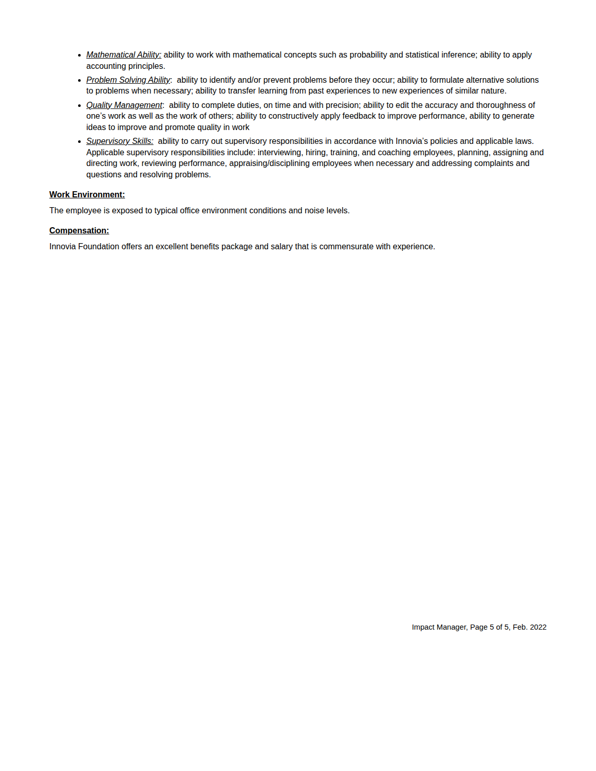Mathematical Ability: ability to work with mathematical concepts such as probability and statistical inference; ability to apply accounting principles.
Problem Solving Ability: ability to identify and/or prevent problems before they occur; ability to formulate alternative solutions to problems when necessary; ability to transfer learning from past experiences to new experiences of similar nature.
Quality Management: ability to complete duties, on time and with precision; ability to edit the accuracy and thoroughness of one’s work as well as the work of others; ability to constructively apply feedback to improve performance, ability to generate ideas to improve and promote quality in work
Supervisory Skills: ability to carry out supervisory responsibilities in accordance with Innovia’s policies and applicable laws. Applicable supervisory responsibilities include: interviewing, hiring, training, and coaching employees, planning, assigning and directing work, reviewing performance, appraising/disciplining employees when necessary and addressing complaints and questions and resolving problems.
Work Environment:
The employee is exposed to typical office environment conditions and noise levels.
Compensation:
Innovia Foundation offers an excellent benefits package and salary that is commensurate with experience.
Impact Manager, Page 5 of 5, Feb. 2022